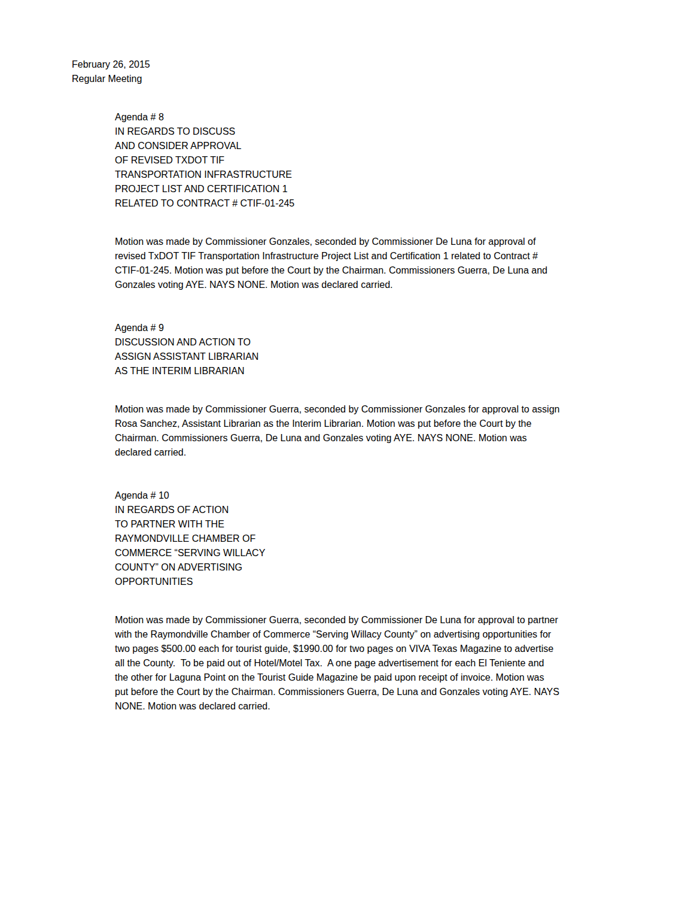February 26, 2015
Regular Meeting
Agenda # 8
IN REGARDS TO DISCUSS
AND CONSIDER APPROVAL
OF REVISED TXDOT TIF
TRANSPORTATION INFRASTRUCTURE
PROJECT LIST AND CERTIFICATION 1
RELATED TO CONTRACT # CTIF-01-245
Motion was made by Commissioner Gonzales, seconded by Commissioner De Luna for approval of revised TxDOT TIF Transportation Infrastructure Project List and Certification 1 related to Contract # CTIF-01-245. Motion was put before the Court by the Chairman. Commissioners Guerra, De Luna and Gonzales voting AYE. NAYS NONE. Motion was declared carried.
Agenda # 9
DISCUSSION AND ACTION TO
ASSIGN ASSISTANT LIBRARIAN
AS THE INTERIM LIBRARIAN
Motion was made by Commissioner Guerra, seconded by Commissioner Gonzales for approval to assign Rosa Sanchez, Assistant Librarian as the Interim Librarian. Motion was put before the Court by the Chairman. Commissioners Guerra, De Luna and Gonzales voting AYE. NAYS NONE. Motion was declared carried.
Agenda # 10
IN REGARDS OF ACTION
TO PARTNER WITH THE
RAYMONDVILLE CHAMBER OF
COMMERCE “SERVING WILLACY
COUNTY” ON ADVERTISING
OPPORTUNITIES
Motion was made by Commissioner Guerra, seconded by Commissioner De Luna for approval to partner with the Raymondville Chamber of Commerce “Serving Willacy County” on advertising opportunities for two pages $500.00 each for tourist guide, $1990.00 for two pages on VIVA Texas Magazine to advertise all the County. To be paid out of Hotel/Motel Tax. A one page advertisement for each El Teniente and the other for Laguna Point on the Tourist Guide Magazine be paid upon receipt of invoice. Motion was put before the Court by the Chairman. Commissioners Guerra, De Luna and Gonzales voting AYE. NAYS NONE. Motion was declared carried.